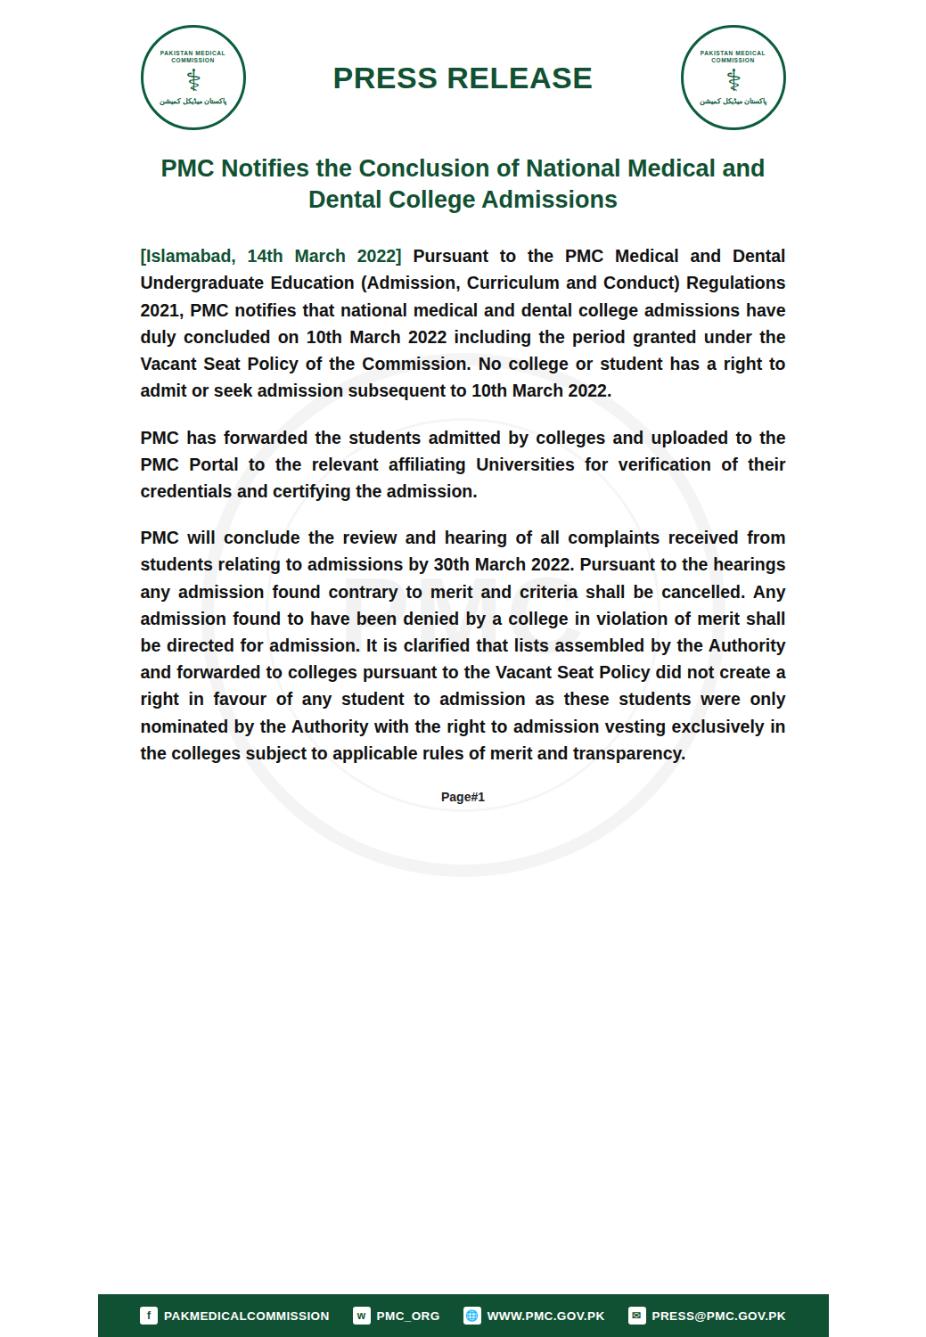PMC
Pakistan Medical Commission ⚕ پاکستان میڈیکل کمیشن
PRESS RELEASE
Pakistan Medical Commission ⚕ پاکستان میڈیکل کمیشن
PMC Notifies the Conclusion of National Medical and Dental College Admissions
[Islamabad, 14th March 2022] Pursuant to the PMC Medical and Dental Undergraduate Education (Admission, Curriculum and Conduct) Regulations 2021, PMC notifies that national medical and dental college admissions have duly concluded on 10th March 2022 including the period granted under the Vacant Seat Policy of the Commission. No college or student has a right to admit or seek admission subsequent to 10th March 2022.
PMC has forwarded the students admitted by colleges and uploaded to the PMC Portal to the relevant affiliating Universities for verification of their credentials and certifying the admission.
PMC will conclude the review and hearing of all complaints received from students relating to admissions by 30th March 2022. Pursuant to the hearings any admission found contrary to merit and criteria shall be cancelled. Any admission found to have been denied by a college in violation of merit shall be directed for admission. It is clarified that lists assembled by the Authority and forwarded to colleges pursuant to the Vacant Seat Policy did not create a right in favour of any student to admission as these students were only nominated by the Authority with the right to admission vesting exclusively in the colleges subject to applicable rules of merit and transparency.
Page#1
f PAKMEDICALCOMMISSION w PMC_ORG 🌐WWW.PMC.GOV.PK ✉PRESS@PMC.GOV.PK